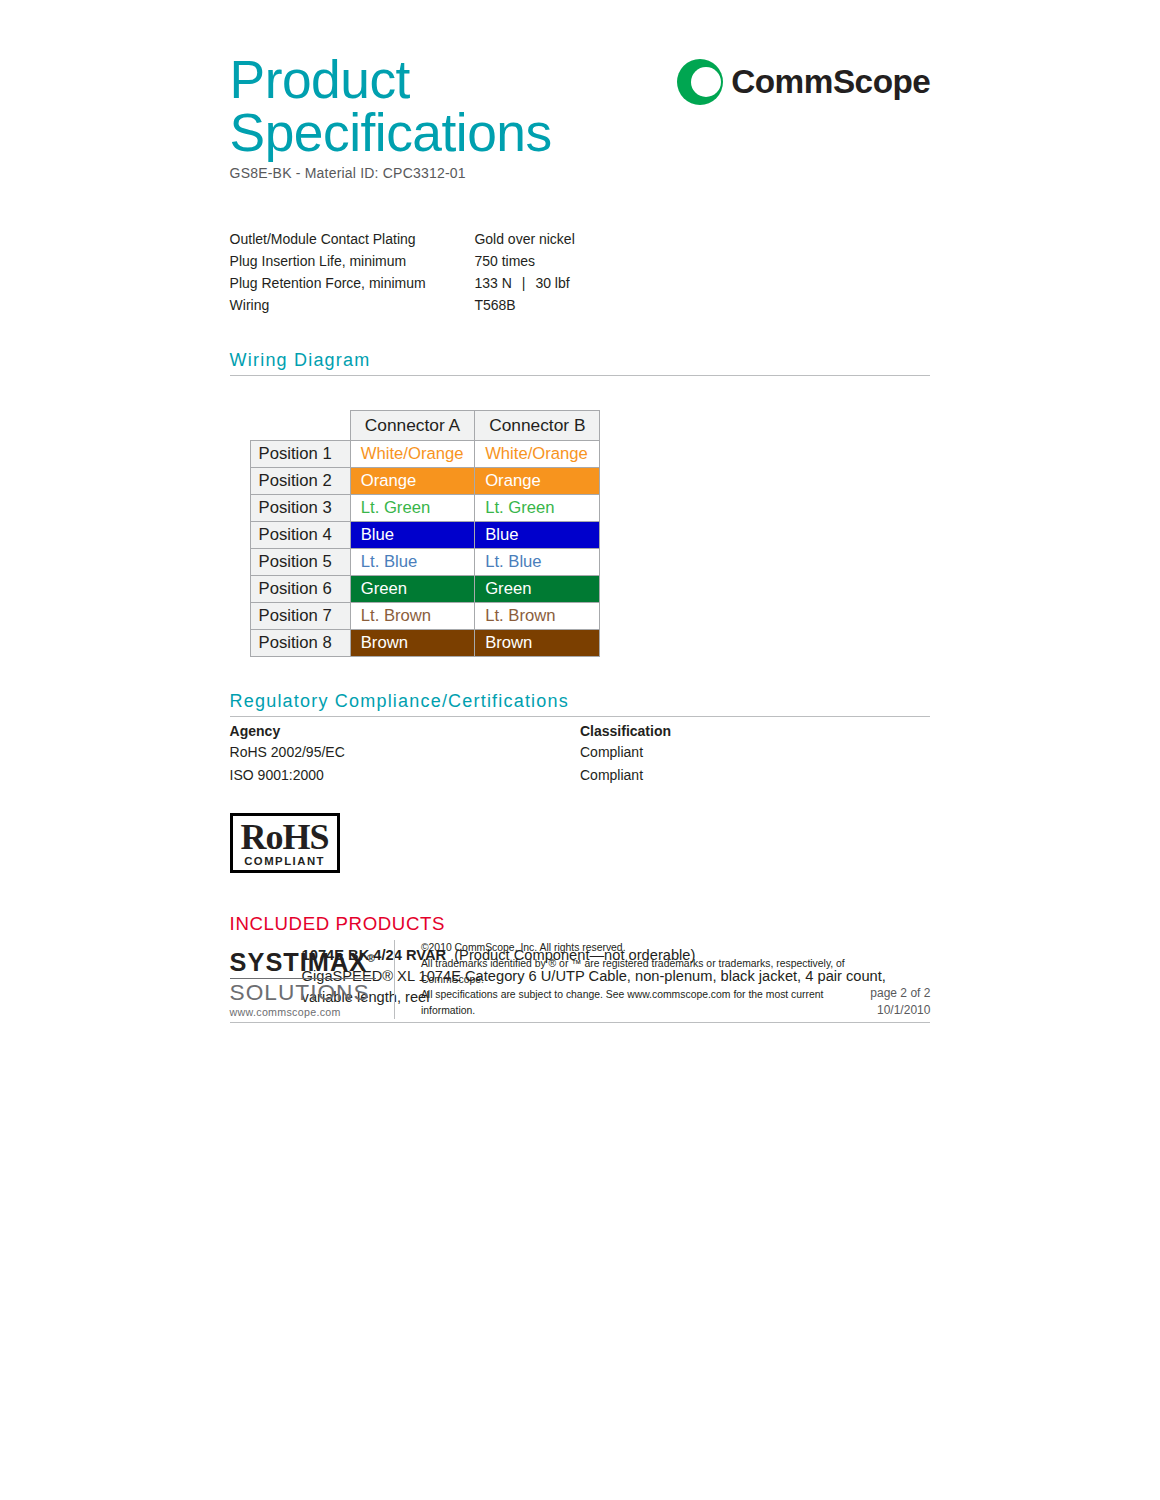Product Specifications
GS8E-BK - Material ID: CPC3312-01
CommScope
Outlet/Module Contact Plating
Gold over nickel
Plug Insertion Life, minimum
750 times
Plug Retention Force, minimum
133 N|30 lbf
Wiring
T568B
Wiring Diagram
| | Connector A | Connector B |
| --- | --- | --- |
| Position 1 | White/Orange | White/Orange |
| Position 2 | Orange | Orange |
| Position 3 | Lt. Green | Lt. Green |
| Position 4 | Blue | Blue |
| Position 5 | Lt. Blue | Lt. Blue |
| Position 6 | Green | Green |
| Position 7 | Lt. Brown | Lt. Brown |
| Position 8 | Brown | Brown |
Regulatory Compliance/Certifications
| Agency | Classification |
| --- | --- |
| RoHS 2002/95/EC | Compliant |
| ISO 9001:2000 | Compliant |
RoHS COMPLIANT
INCLUDED PRODUCTS
1074E BK 4/24 RVAR (Product Component—not orderable)
GigaSPEED® XL 1074E Category 6 U/UTP Cable, non-plenum, black jacket, 4 pair count, variable length, reel
SYSTIMAX®
SOLUTIONS
www.commscope.com
©2010 CommScope, Inc. All rights reserved.
All trademarks identified by ® or ™ are registered trademarks or trademarks, respectively, of CommScope.
All specifications are subject to change. See www.commscope.com for the most current information.
page 2 of 2
10/1/2010